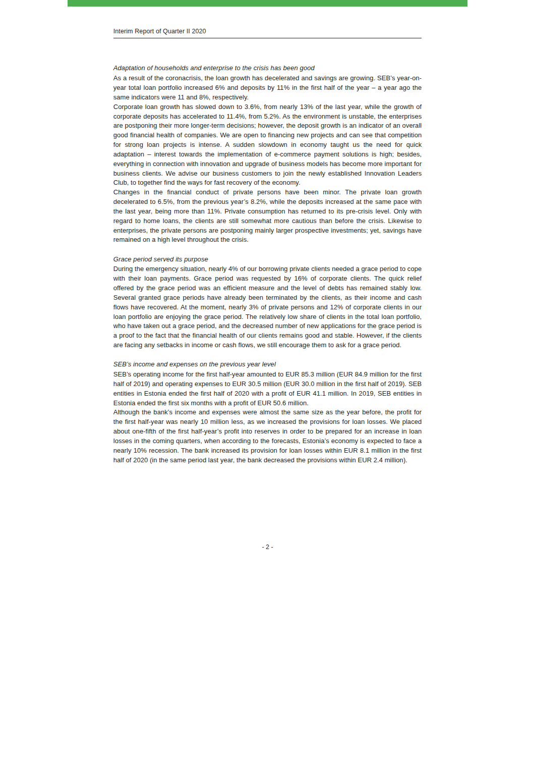Interim Report of Quarter II 2020
Adaptation of households and enterprise to the crisis has been good
As a result of the coronacrisis, the loan growth has decelerated and savings are growing. SEB’s year-on-year total loan portfolio increased 6% and deposits by 11% in the first half of the year – a year ago the same indicators were 11 and 8%, respectively.
Corporate loan growth has slowed down to 3.6%, from nearly 13% of the last year, while the growth of corporate deposits has accelerated to 11.4%, from 5.2%. As the environment is unstable, the enterprises are postponing their more longer-term decisions; however, the deposit growth is an indicator of an overall good financial health of companies. We are open to financing new projects and can see that competition for strong loan projects is intense. A sudden slowdown in economy taught us the need for quick adaptation – interest towards the implementation of e-commerce payment solutions is high; besides, everything in connection with innovation and upgrade of business models has become more important for business clients. We advise our business customers to join the newly established Innovation Leaders Club, to together find the ways for fast recovery of the economy.
Changes in the financial conduct of private persons have been minor. The private loan growth decelerated to 6.5%, from the previous year’s 8.2%, while the deposits increased at the same pace with the last year, being more than 11%. Private consumption has returned to its pre-crisis level. Only with regard to home loans, the clients are still somewhat more cautious than before the crisis. Likewise to enterprises, the private persons are postponing mainly larger prospective investments; yet, savings have remained on a high level throughout the crisis.
Grace period served its purpose
During the emergency situation, nearly 4% of our borrowing private clients needed a grace period to cope with their loan payments. Grace period was requested by 16% of corporate clients. The quick relief offered by the grace period was an efficient measure and the level of debts has remained stably low. Several granted grace periods have already been terminated by the clients, as their income and cash flows have recovered. At the moment, nearly 3% of private persons and 12% of corporate clients in our loan portfolio are enjoying the grace period. The relatively low share of clients in the total loan portfolio, who have taken out a grace period, and the decreased number of new applications for the grace period is a proof to the fact that the financial health of our clients remains good and stable. However, if the clients are facing any setbacks in income or cash flows, we still encourage them to ask for a grace period.
SEB’s income and expenses on the previous year level
SEB’s operating income for the first half-year amounted to EUR 85.3 million (EUR 84.9 million for the first half of 2019) and operating expenses to EUR 30.5 million (EUR 30.0 million in the first half of 2019). SEB entities in Estonia ended the first half of 2020 with a profit of EUR 41.1 million. In 2019, SEB entities in Estonia ended the first six months with a profit of EUR 50.6 million.
Although the bank’s income and expenses were almost the same size as the year before, the profit for the first half-year was nearly 10 million less, as we increased the provisions for loan losses. We placed about one-fifth of the first half-year’s profit into reserves in order to be prepared for an increase in loan losses in the coming quarters, when according to the forecasts, Estonia’s economy is expected to face a nearly 10% recession. The bank increased its provision for loan losses within EUR 8.1 million in the first half of 2020 (in the same period last year, the bank decreased the provisions within EUR 2.4 million).
- 2 -